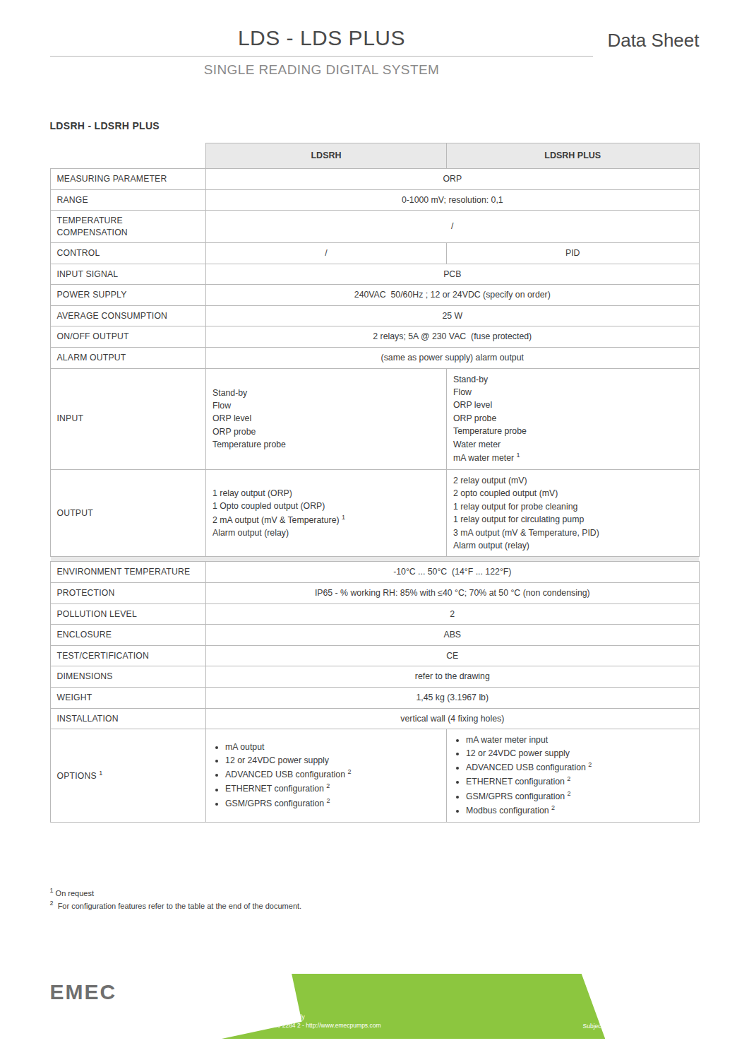LDS - LDS PLUS
SINGLE READING DIGITAL SYSTEM
Data Sheet
LDSRH - LDSRH PLUS
| | LDSRH | LDSRH PLUS |
| --- | --- | --- |
| Measuring parameter | ORP |
| Range | 0-1000 mV; resolution: 0,1 |
| Temperature compensation | / |
| Control | / | PID |
| Input signal | PCB |
| Power supply | 240VAC 50/60Hz ; 12 or 24VDC (specify on order) |
| Average consumption | 25 W |
| On/off output | 2 relays; 5A @ 230 VAC (fuse protected) |
| Alarm output | (same as power supply) alarm output |
| Input | Stand-by Flow ORP level ORP probe Temperature probe | Stand-by Flow ORP level ORP probe Temperature probe Water meter mA water meter 1 |
| Output | 1 relay output (ORP) 1 Opto coupled output (ORP) 2 mA output (mV & Temperature) 1 Alarm output (relay) | 2 relay output (mV) 2 opto coupled output (mV) 1 relay output for probe cleaning 1 relay output for circulating pump 3 mA output (mV & Temperature, PID) Alarm output (relay) |
| Environment temperature | -10°C ... 50°C (14°F ... 122°F) |
| Protection | IP65 - % working RH: 85% with ≤40 °C; 70% at 50 °C (non condensing) |
| Pollution level | 2 |
| Enclosure | ABS |
| Test/certification | CE |
| Dimensions | refer to the drawing |
| Weight | 1,45 kg (3.1967 lb) |
| Installation | vertical wall (4 fixing holes) |
| Options 1 | mA output 12 or 24VDC power supply ADVANCED USB configuration 2 ETHERNET configuration 2 GSM/GPRS configuration 2 | mA water meter input 12 or 24VDC power supply ADVANCED USB configuration 2 ETHERNET configuration 2 GSM/GPRS configuration 2 Modbus configuration 2 |
1 On request
2 For configuration features refer to the table at the end of the document.
EMEC
ISO 9001:2015
ISO 14001:2004
OHSAS 18001:2007
CERTIFIED
MANAGEMENT
SYSTEM
Via Donatori di sangue, 1 - 02100 RIETI - Italy
Tel. +39 0746 2284 1 - Fax +39 0746 2284 2 - http://www.emecpumps.com
Subject to change without notice R3-05-19